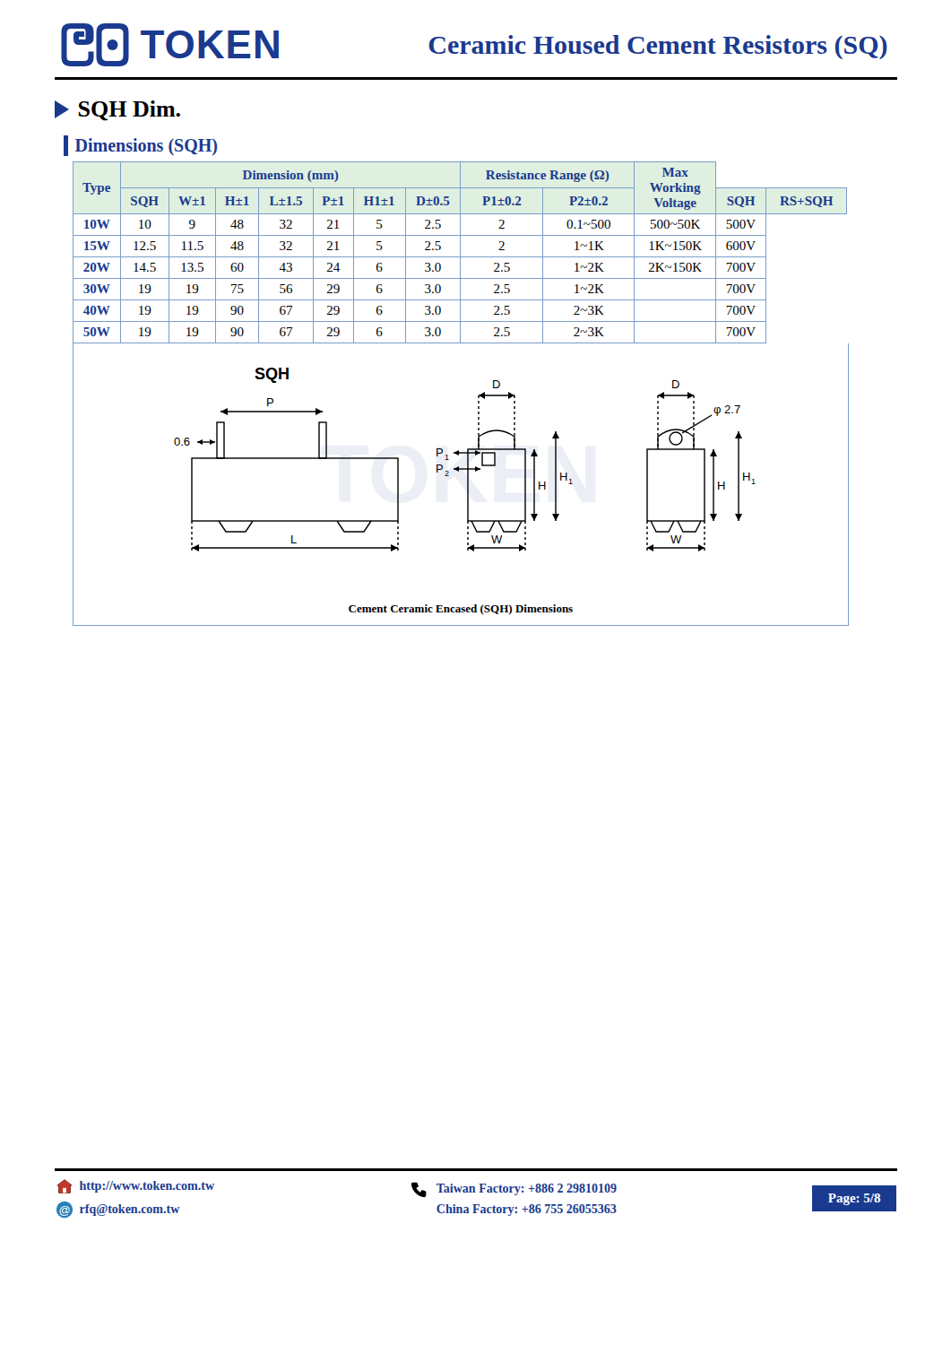TOKEN
Ceramic Housed Cement Resistors (SQ)
SQH Dim.
Dimensions (SQH)
| Type | Dimension (mm) | Resistance Range (Ω) | Max Working Voltage |
| --- | --- | --- | --- |
| SQH | W±1 | H±1 | L±1.5 | P±1 | H1±1 | D±0.5 | P1±0.2 | P2±0.2 | SQH | RS+SQH |
| 10W | 10 | 9 | 48 | 32 | 21 | 5 | 2.5 | 2 | 0.1~500 | 500~50K | 500V |
| 15W | 12.5 | 11.5 | 48 | 32 | 21 | 5 | 2.5 | 2 | 1~1K | 1K~150K | 600V |
| 20W | 14.5 | 13.5 | 60 | 43 | 24 | 6 | 3.0 | 2.5 | 1~2K | 2K~150K | 700V |
| 30W | 19 | 19 | 75 | 56 | 29 | 6 | 3.0 | 2.5 | 1~2K | | 700V |
| 40W | 19 | 19 | 90 | 67 | 29 | 6 | 3.0 | 2.5 | 2~3K | | 700V |
| 50W | 19 | 19 | 90 | 67 | 29 | 6 | 3.0 | 2.5 | 2~3K | | 700V |
TOKEN
SQH P 0.6 L D P 1 P 2 H H 1 W D φ 2.7 H H 1 W
Cement Ceramic Encased (SQH) Dimensions
http://www.token.com.tw
@ rfq@token.com.tw
Taiwan Factory: +886 2 29810109
China Factory: +86 755 26055363
Page: 5/8